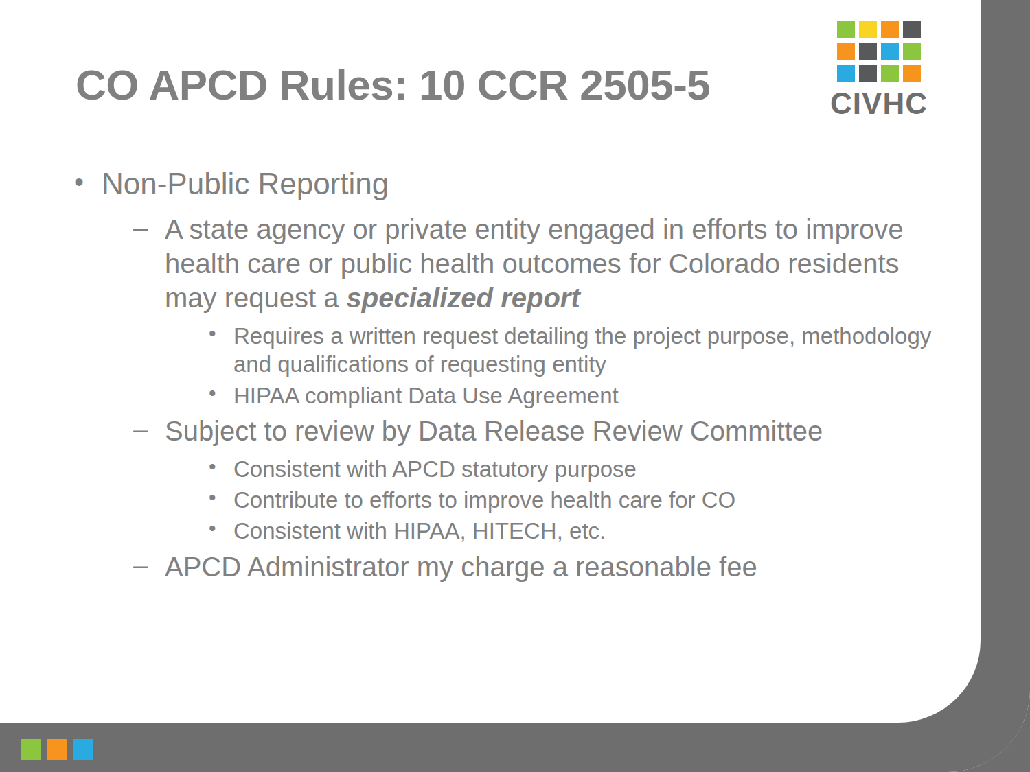CO APCD Rules: 10 CCR 2505-5
CIVHC
Non-Public Reporting
A state agency or private entity engaged in efforts to improve health care or public health outcomes for Colorado residents may request a specialized report
Requires a written request detailing the project purpose, methodology and qualifications of requesting entity
HIPAA compliant Data Use Agreement
Subject to review by Data Release Review Committee
Consistent with APCD statutory purpose
Contribute to efforts to improve health care for CO
Consistent with HIPAA, HITECH, etc.
APCD Administrator my charge a reasonable fee